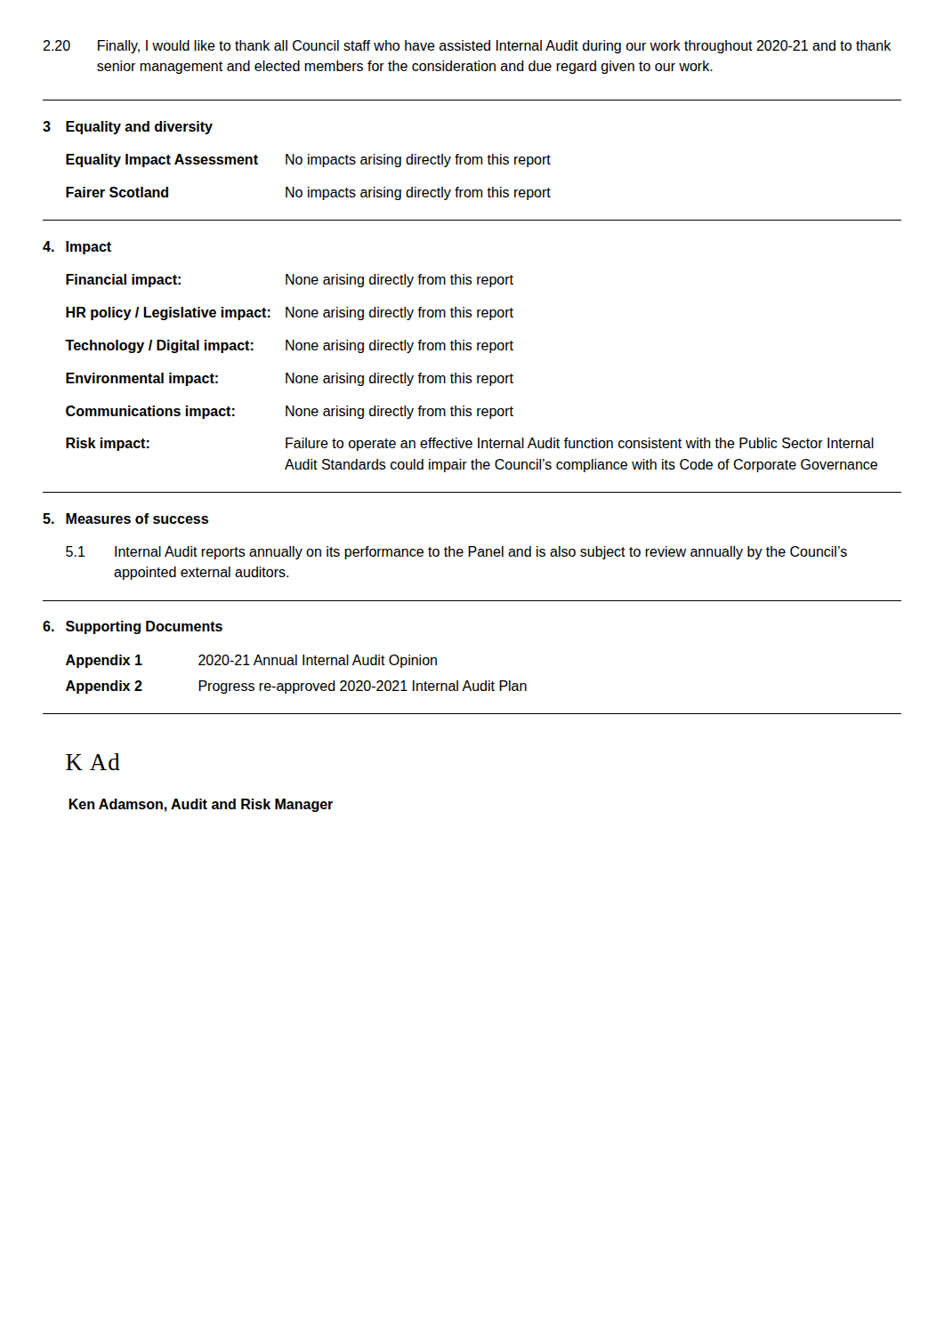2.20
Finally, I would like to thank all Council staff who have assisted Internal Audit during our work throughout 2020-21 and to thank senior management and elected members for the consideration and due regard given to our work.
3 Equality and diversity
Equality Impact Assessment
No impacts arising directly from this report
Fairer Scotland
No impacts arising directly from this report
4. Impact
Financial impact:
None arising directly from this report
HR policy / Legislative impact:
None arising directly from this report
Technology / Digital impact:
None arising directly from this report
Environmental impact:
None arising directly from this report
Communications impact:
None arising directly from this report
Risk impact:
Failure to operate an effective Internal Audit function consistent with the Public Sector Internal Audit Standards could impair the Council’s compliance with its Code of Corporate Governance
5. Measures of success
5.1
Internal Audit reports annually on its performance to the Panel and is also subject to review annually by the Council’s appointed external auditors.
6. Supporting Documents
Appendix 1
2020-21 Annual Internal Audit Opinion
Appendix 2
Progress re-approved 2020-2021 Internal Audit Plan
K Ad
Ken Adamson, Audit and Risk Manager